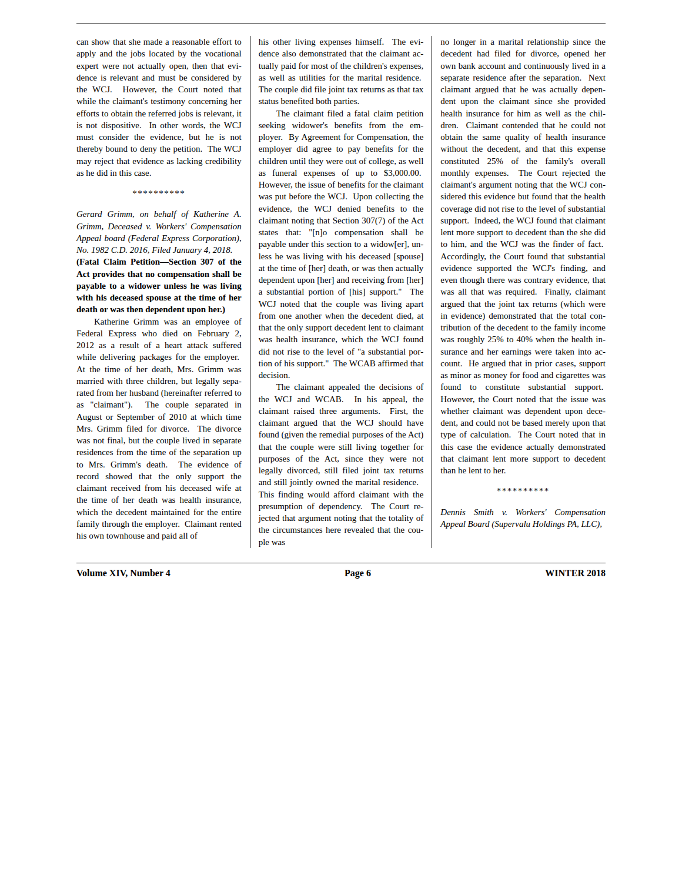can show that she made a reasonable effort to apply and the jobs located by the vocational expert were not actually open, then that evidence is relevant and must be considered by the WCJ. However, the Court noted that while the claimant's testimony concerning her efforts to obtain the referred jobs is relevant, it is not dispositive. In other words, the WCJ must consider the evidence, but he is not thereby bound to deny the petition. The WCJ may reject that evidence as lacking credibility as he did in this case.
**********
Gerard Grimm, on behalf of Katherine A. Grimm, Deceased v. Workers' Compensation Appeal board (Federal Express Corporation), No. 1982 C.D. 2016, Filed January 4, 2018.
(Fatal Claim Petition—Section 307 of the Act provides that no compensation shall be payable to a widower unless he was living with his deceased spouse at the time of her death or was then dependent upon her.)
Katherine Grimm was an employee of Federal Express who died on February 2, 2012 as a result of a heart attack suffered while delivering packages for the employer. At the time of her death, Mrs. Grimm was married with three children, but legally separated from her husband (hereinafter referred to as "claimant"). The couple separated in August or September of 2010 at which time Mrs. Grimm filed for divorce. The divorce was not final, but the couple lived in separate residences from the time of the separation up to Mrs. Grimm's death. The evidence of record showed that the only support the claimant received from his deceased wife at the time of her death was health insurance, which the decedent maintained for the entire family through the employer. Claimant rented his own townhouse and paid all of
his other living expenses himself. The evidence also demonstrated that the claimant actually paid for most of the children's expenses, as well as utilities for the marital residence. The couple did file joint tax returns as that tax status benefited both parties.
The claimant filed a fatal claim petition seeking widower's benefits from the employer. By Agreement for Compensation, the employer did agree to pay benefits for the children until they were out of college, as well as funeral expenses of up to $3,000.00. However, the issue of benefits for the claimant was put before the WCJ. Upon collecting the evidence, the WCJ denied benefits to the claimant noting that Section 307(7) of the Act states that: "[n]o compensation shall be payable under this section to a widow[er], unless he was living with his deceased [spouse] at the time of [her] death, or was then actually dependent upon [her] and receiving from [her] a substantial portion of [his] support." The WCJ noted that the couple was living apart from one another when the decedent died, at that the only support decedent lent to claimant was health insurance, which the WCJ found did not rise to the level of "a substantial portion of his support." The WCAB affirmed that decision.
The claimant appealed the decisions of the WCJ and WCAB. In his appeal, the claimant raised three arguments. First, the claimant argued that the WCJ should have found (given the remedial purposes of the Act) that the couple were still living together for purposes of the Act, since they were not legally divorced, still filed joint tax returns and still jointly owned the marital residence. This finding would afford claimant with the presumption of dependency. The Court rejected that argument noting that the totality of the circumstances here revealed that the couple was
no longer in a marital relationship since the decedent had filed for divorce, opened her own bank account and continuously lived in a separate residence after the separation. Next claimant argued that he was actually dependent upon the claimant since she provided health insurance for him as well as the children. Claimant contended that he could not obtain the same quality of health insurance without the decedent, and that this expense constituted 25% of the family's overall monthly expenses. The Court rejected the claimant's argument noting that the WCJ considered this evidence but found that the health coverage did not rise to the level of substantial support. Indeed, the WCJ found that claimant lent more support to decedent than the she did to him, and the WCJ was the finder of fact. Accordingly, the Court found that substantial evidence supported the WCJ's finding, and even though there was contrary evidence, that was all that was required. Finally, claimant argued that the joint tax returns (which were in evidence) demonstrated that the total contribution of the decedent to the family income was roughly 25% to 40% when the health insurance and her earnings were taken into account. He argued that in prior cases, support as minor as money for food and cigarettes was found to constitute substantial support. However, the Court noted that the issue was whether claimant was dependent upon decedent, and could not be based merely upon that type of calculation. The Court noted that in this case the evidence actually demonstrated that claimant lent more support to decedent than he lent to her.
**********
Dennis Smith v. Workers' Compensation Appeal Board (Supervalu Holdings PA, LLC),
Volume XIV, Number 4
Page 6
WINTER 2018